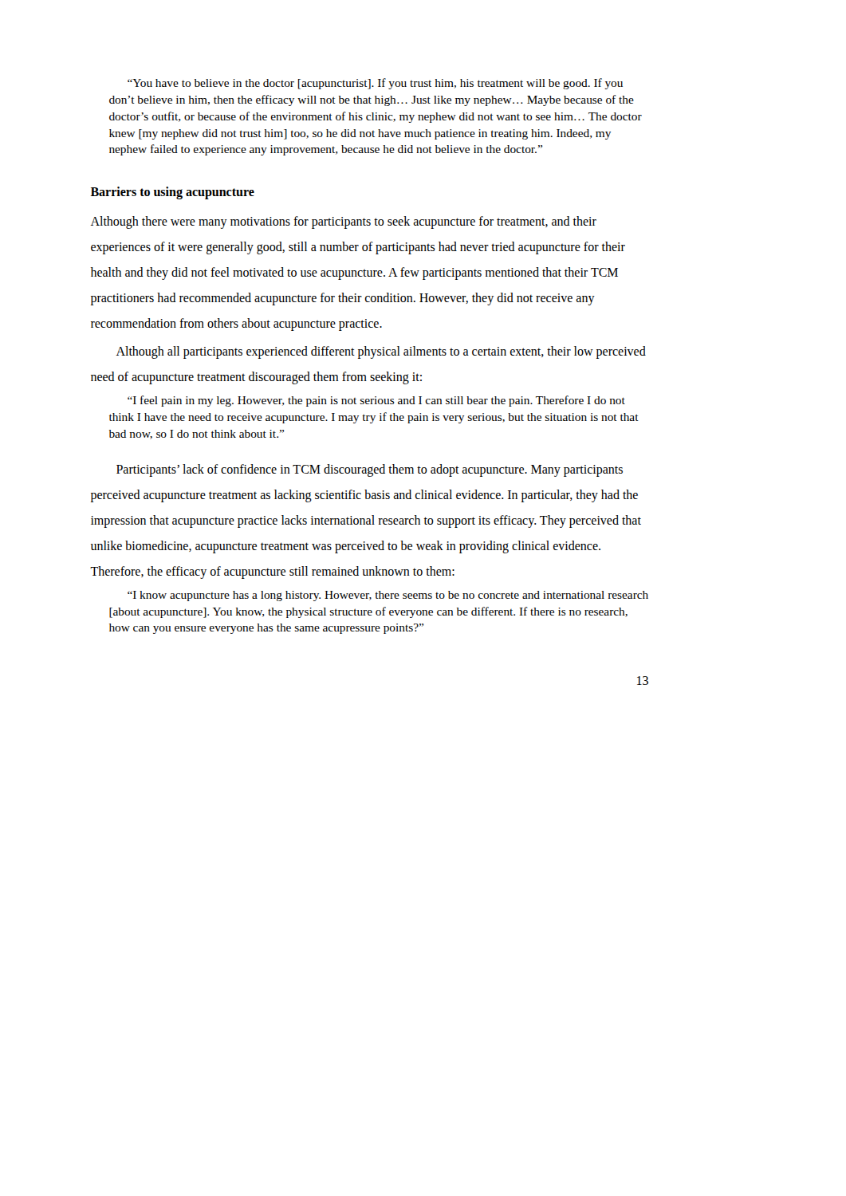“You have to believe in the doctor [acupuncturist]. If you trust him, his treatment will be good. If you don’t believe in him, then the efficacy will not be that high… Just like my nephew… Maybe because of the doctor’s outfit, or because of the environment of his clinic, my nephew did not want to see him… The doctor knew [my nephew did not trust him] too, so he did not have much patience in treating him. Indeed, my nephew failed to experience any improvement, because he did not believe in the doctor.”
Barriers to using acupuncture
Although there were many motivations for participants to seek acupuncture for treatment, and their experiences of it were generally good, still a number of participants had never tried acupuncture for their health and they did not feel motivated to use acupuncture. A few participants mentioned that their TCM practitioners had recommended acupuncture for their condition. However, they did not receive any recommendation from others about acupuncture practice.
Although all participants experienced different physical ailments to a certain extent, their low perceived need of acupuncture treatment discouraged them from seeking it:
“I feel pain in my leg. However, the pain is not serious and I can still bear the pain. Therefore I do not think I have the need to receive acupuncture. I may try if the pain is very serious, but the situation is not that bad now, so I do not think about it.”
Participants’ lack of confidence in TCM discouraged them to adopt acupuncture. Many participants perceived acupuncture treatment as lacking scientific basis and clinical evidence. In particular, they had the impression that acupuncture practice lacks international research to support its efficacy. They perceived that unlike biomedicine, acupuncture treatment was perceived to be weak in providing clinical evidence. Therefore, the efficacy of acupuncture still remained unknown to them:
“I know acupuncture has a long history. However, there seems to be no concrete and international research [about acupuncture]. You know, the physical structure of everyone can be different. If there is no research, how can you ensure everyone has the same acupressure points?”
13